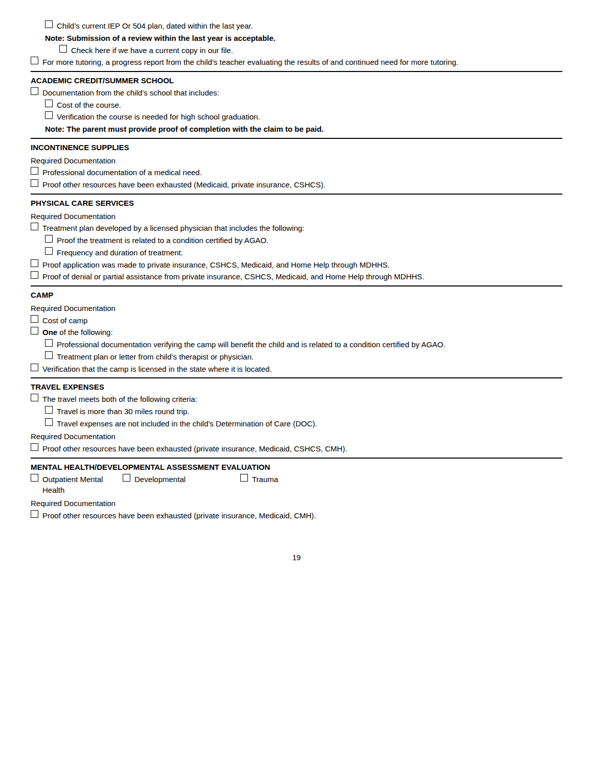Child’s current IEP Or 504 plan, dated within the last year.
Note: Submission of a review within the last year is acceptable.
Check here if we have a current copy in our file.
For more tutoring, a progress report from the child’s teacher evaluating the results of and continued need for more tutoring.
Academic Credit/Summer School
Documentation from the child’s school that includes:
Cost of the course.
Verification the course is needed for high school graduation.
Note: The parent must provide proof of completion with the claim to be paid.
Incontinence Supplies
Required Documentation
Professional documentation of a medical need.
Proof other resources have been exhausted (Medicaid, private insurance, CSHCS).
Physical Care Services
Required Documentation
Treatment plan developed by a licensed physician that includes the following:
Proof the treatment is related to a condition certified by AGAO.
Frequency and duration of treatment.
Proof application was made to private insurance, CSHCS, Medicaid, and Home Help through MDHHS.
Proof of denial or partial assistance from private insurance, CSHCS, Medicaid, and Home Help through MDHHS.
Camp
Required Documentation
Cost of camp
One of the following:
Professional documentation verifying the camp will benefit the child and is related to a condition certified by AGAO.
Treatment plan or letter from child’s therapist or physician.
Verification that the camp is licensed in the state where it is located.
Travel Expenses
The travel meets both of the following criteria:
Travel is more than 30 miles round trip.
Travel expenses are not included in the child’s Determination of Care (DOC).
Required Documentation
Proof other resources have been exhausted (private insurance, Medicaid, CSHCS, CMH).
Mental Health/Developmental Assessment Evaluation
Outpatient Mental Health
Developmental
Trauma
Required Documentation
Proof other resources have been exhausted (private insurance, Medicaid, CMH).
19